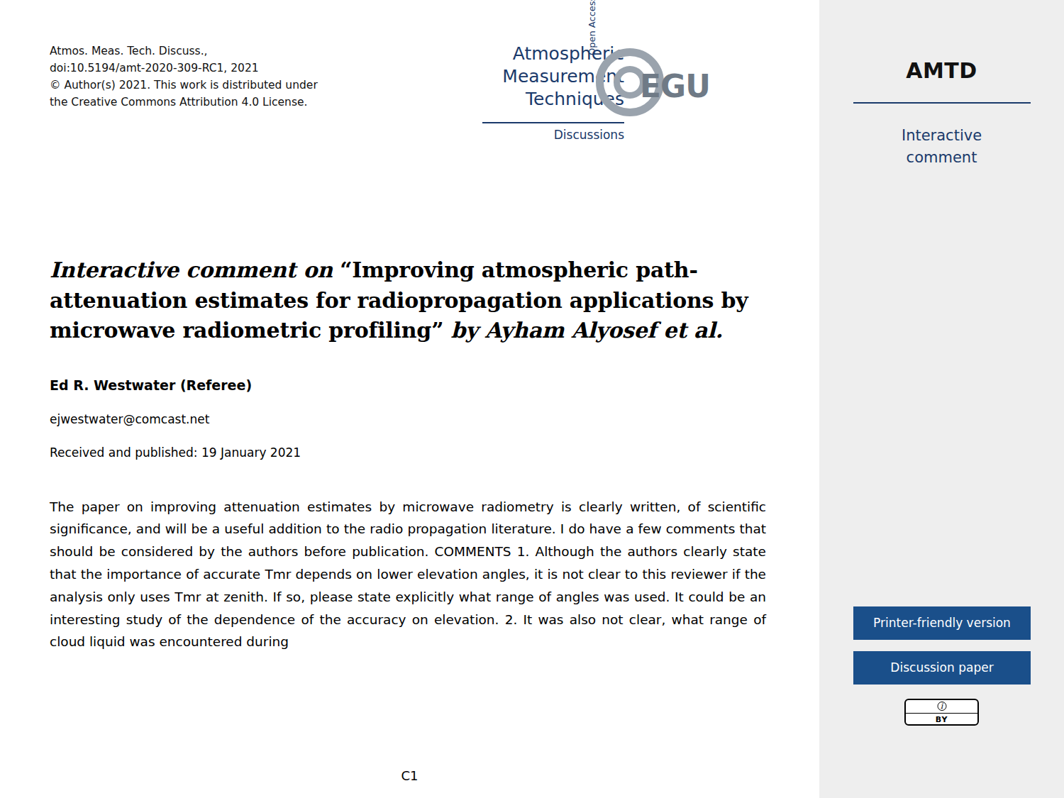AMTD
Interactive
comment
Printer-friendly version Discussion paper
BY
Atmos. Meas. Tech. Discuss.,
doi:10.5194/amt-2020-309-RC1, 2021
© Author(s) 2021. This work is distributed under
the Creative Commons Attribution 4.0 License.
Atmospheric Measurement Techniques
Discussions
Open Access
EGU
Interactive comment on “Improving atmospheric path-attenuation estimates for radiopropagation applications by microwave radiometric profiling” by Ayham Alyosef et al.
Ed R. Westwater (Referee)
ejwestwater@comcast.net
Received and published: 19 January 2021
The paper on improving attenuation estimates by microwave radiometry is clearly written, of scientific significance, and will be a useful addition to the radio propagation literature. I do have a few comments that should be considered by the authors before publication. COMMENTS 1. Although the authors clearly state that the importance of accurate Tmr depends on lower elevation angles, it is not clear to this reviewer if the analysis only uses Tmr at zenith. If so, please state explicitly what range of angles was used. It could be an interesting study of the dependence of the accuracy on elevation. 2. It was also not clear, what range of cloud liquid was encountered during
C1